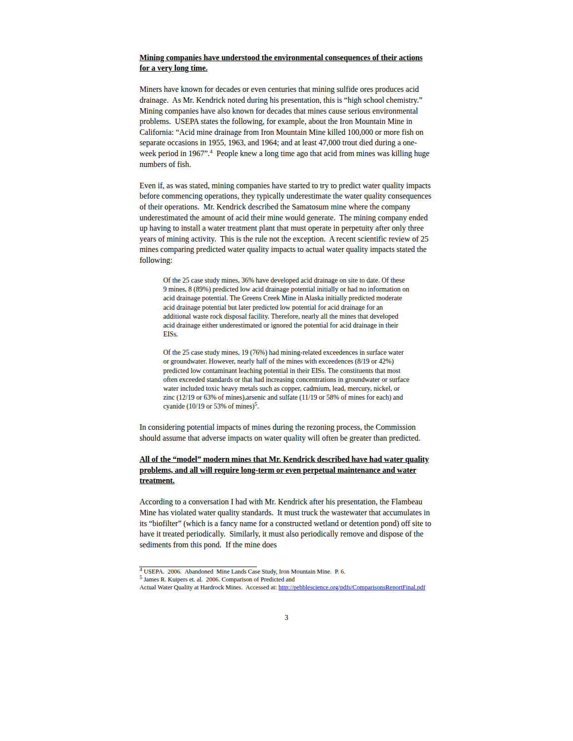Mining companies have understood the environmental consequences of their actions for a very long time.
Miners have known for decades or even centuries that mining sulfide ores produces acid drainage. As Mr. Kendrick noted during his presentation, this is “high school chemistry.” Mining companies have also known for decades that mines cause serious environmental problems. USEPA states the following, for example, about the Iron Mountain Mine in California: “Acid mine drainage from Iron Mountain Mine killed 100,000 or more fish on separate occasions in 1955, 1963, and 1964; and at least 47,000 trout died during a one-week period in 1967”.4 People knew a long time ago that acid from mines was killing huge numbers of fish.
Even if, as was stated, mining companies have started to try to predict water quality impacts before commencing operations, they typically underestimate the water quality consequences of their operations. Mr. Kendrick described the Samatosum mine where the company underestimated the amount of acid their mine would generate. The mining company ended up having to install a water treatment plant that must operate in perpetuity after only three years of mining activity. This is the rule not the exception. A recent scientific review of 25 mines comparing predicted water quality impacts to actual water quality impacts stated the following:
Of the 25 case study mines, 36% have developed acid drainage on site to date. Of these 9 mines, 8 (89%) predicted low acid drainage potential initially or had no information on acid drainage potential. The Greens Creek Mine in Alaska initially predicted moderate acid drainage potential but later predicted low potential for acid drainage for an additional waste rock disposal facility. Therefore, nearly all the mines that developed acid drainage either underestimated or ignored the potential for acid drainage in their EISs.
Of the 25 case study mines, 19 (76%) had mining-related exceedences in surface water or groundwater. However, nearly half of the mines with exceedences (8/19 or 42%) predicted low contaminant leaching potential in their EISs. The constituents that most often exceeded standards or that had increasing concentrations in groundwater or surface water included toxic heavy metals such as copper, cadmium, lead, mercury, nickel, or zinc (12/19 or 63% of mines),arsenic and sulfate (11/19 or 58% of mines for each) and cyanide (10/19 or 53% of mines)5.
In considering potential impacts of mines during the rezoning process, the Commission should assume that adverse impacts on water quality will often be greater than predicted.
All of the “model” modern mines that Mr. Kendrick described have had water quality problems, and all will require long-term or even perpetual maintenance and water treatment.
According to a conversation I had with Mr. Kendrick after his presentation, the Flambeau Mine has violated water quality standards. It must truck the wastewater that accumulates in its “biofilter” (which is a fancy name for a constructed wetland or detention pond) off site to have it treated periodically. Similarly, it must also periodically remove and dispose of the sediments from this pond. If the mine does
4 USEPA. 2006. Abandoned Mine Lands Case Study, Iron Mountain Mine. P. 6.
5 James R. Kuipers et. al. 2006. Comparison of Predicted and
Actual Water Quality at Hardrock Mines. Accessed at: http://pebblescience.org/pdfs/ComparisonsReportFinal.pdf
3